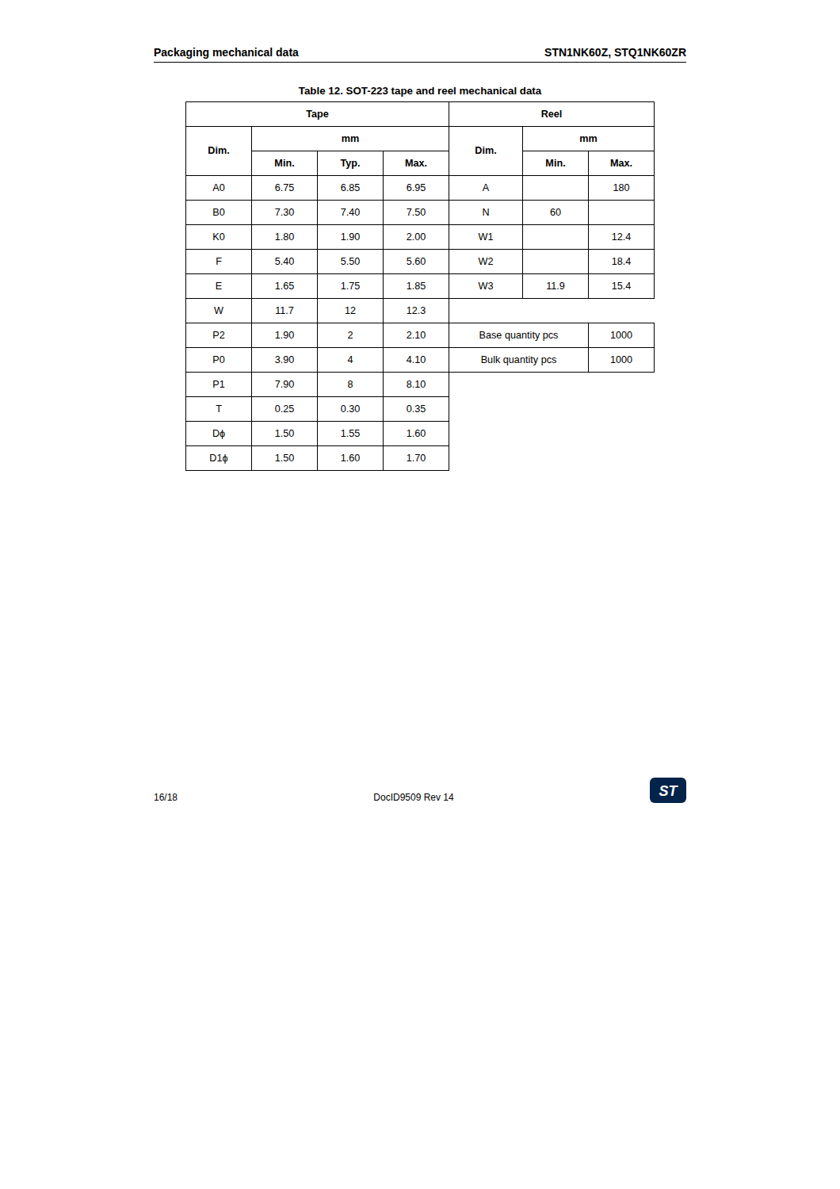Packaging mechanical data
STN1NK60Z, STQ1NK60ZR
Table 12. SOT-223 tape and reel mechanical data
| Tape | Reel |
| --- | --- |
| Dim. | mm | Dim. | mm |
| Min. | Typ. | Max. | Min. | Max. |
| A0 | 6.75 | 6.85 | 6.95 | A | | 180 |
| B0 | 7.30 | 7.40 | 7.50 | N | 60 | |
| K0 | 1.80 | 1.90 | 2.00 | W1 | | 12.4 |
| F | 5.40 | 5.50 | 5.60 | W2 | | 18.4 |
| E | 1.65 | 1.75 | 1.85 | W3 | 11.9 | 15.4 |
| W | 11.7 | 12 | 12.3 | | | |
| P2 | 1.90 | 2 | 2.10 | Base quantity pcs | 1000 |
| P0 | 3.90 | 4 | 4.10 | Bulk quantity pcs | 1000 |
| P1 | 7.90 | 8 | 8.10 | | | |
| T | 0.25 | 0.30 | 0.35 | | | |
| Dϕ | 1.50 | 1.55 | 1.60 | | | |
| D1ϕ | 1.50 | 1.60 | 1.70 | | | |
16/18
DocID9509 Rev 14
ST